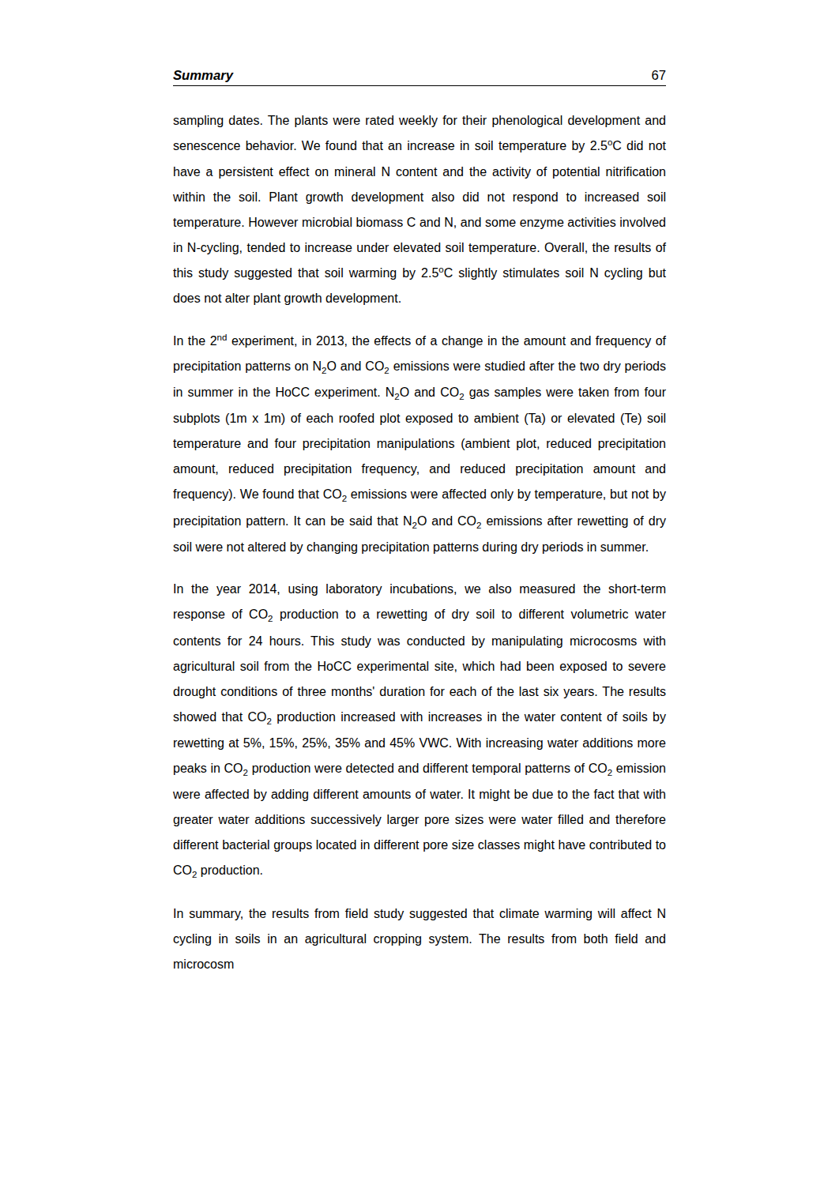Summary 67
sampling dates. The plants were rated weekly for their phenological development and senescence behavior. We found that an increase in soil temperature by 2.5oC did not have a persistent effect on mineral N content and the activity of potential nitrification within the soil. Plant growth development also did not respond to increased soil temperature. However microbial biomass C and N, and some enzyme activities involved in N-cycling, tended to increase under elevated soil temperature. Overall, the results of this study suggested that soil warming by 2.5oC slightly stimulates soil N cycling but does not alter plant growth development.
In the 2nd experiment, in 2013, the effects of a change in the amount and frequency of precipitation patterns on N2O and CO2 emissions were studied after the two dry periods in summer in the HoCC experiment. N2O and CO2 gas samples were taken from four subplots (1m x 1m) of each roofed plot exposed to ambient (Ta) or elevated (Te) soil temperature and four precipitation manipulations (ambient plot, reduced precipitation amount, reduced precipitation frequency, and reduced precipitation amount and frequency). We found that CO2 emissions were affected only by temperature, but not by precipitation pattern. It can be said that N2O and CO2 emissions after rewetting of dry soil were not altered by changing precipitation patterns during dry periods in summer.
In the year 2014, using laboratory incubations, we also measured the short-term response of CO2 production to a rewetting of dry soil to different volumetric water contents for 24 hours. This study was conducted by manipulating microcosms with agricultural soil from the HoCC experimental site, which had been exposed to severe drought conditions of three months' duration for each of the last six years. The results showed that CO2 production increased with increases in the water content of soils by rewetting at 5%, 15%, 25%, 35% and 45% VWC. With increasing water additions more peaks in CO2 production were detected and different temporal patterns of CO2 emission were affected by adding different amounts of water. It might be due to the fact that with greater water additions successively larger pore sizes were water filled and therefore different bacterial groups located in different pore size classes might have contributed to CO2 production.
In summary, the results from field study suggested that climate warming will affect N cycling in soils in an agricultural cropping system. The results from both field and microcosm